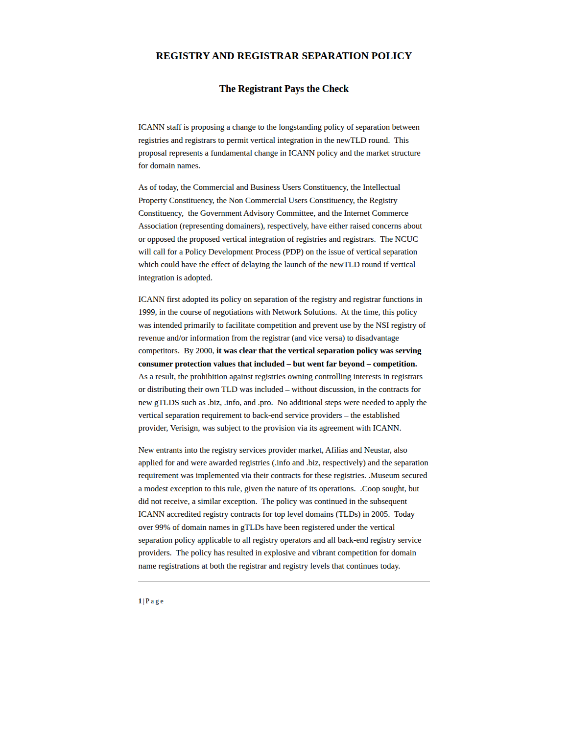REGISTRY AND REGISTRAR SEPARATION POLICY
The Registrant Pays the Check
ICANN staff is proposing a change to the longstanding policy of separation between registries and registrars to permit vertical integration in the newTLD round. This proposal represents a fundamental change in ICANN policy and the market structure for domain names.
As of today, the Commercial and Business Users Constituency, the Intellectual Property Constituency, the Non Commercial Users Constituency, the Registry Constituency, the Government Advisory Committee, and the Internet Commerce Association (representing domainers), respectively, have either raised concerns about or opposed the proposed vertical integration of registries and registrars. The NCUC will call for a Policy Development Process (PDP) on the issue of vertical separation which could have the effect of delaying the launch of the newTLD round if vertical integration is adopted.
ICANN first adopted its policy on separation of the registry and registrar functions in 1999, in the course of negotiations with Network Solutions. At the time, this policy was intended primarily to facilitate competition and prevent use by the NSI registry of revenue and/or information from the registrar (and vice versa) to disadvantage competitors. By 2000, it was clear that the vertical separation policy was serving consumer protection values that included – but went far beyond – competition. As a result, the prohibition against registries owning controlling interests in registrars or distributing their own TLD was included – without discussion, in the contracts for new gTLDS such as .biz, .info, and .pro. No additional steps were needed to apply the vertical separation requirement to back-end service providers – the established provider, Verisign, was subject to the provision via its agreement with ICANN.
New entrants into the registry services provider market, Afilias and Neustar, also applied for and were awarded registries (.info and .biz, respectively) and the separation requirement was implemented via their contracts for these registries. .Museum secured a modest exception to this rule, given the nature of its operations. .Coop sought, but did not receive, a similar exception. The policy was continued in the subsequent ICANN accredited registry contracts for top level domains (TLDs) in 2005. Today over 99% of domain names in gTLDs have been registered under the vertical separation policy applicable to all registry operators and all back-end registry service providers. The policy has resulted in explosive and vibrant competition for domain name registrations at both the registrar and registry levels that continues today.
1|Page